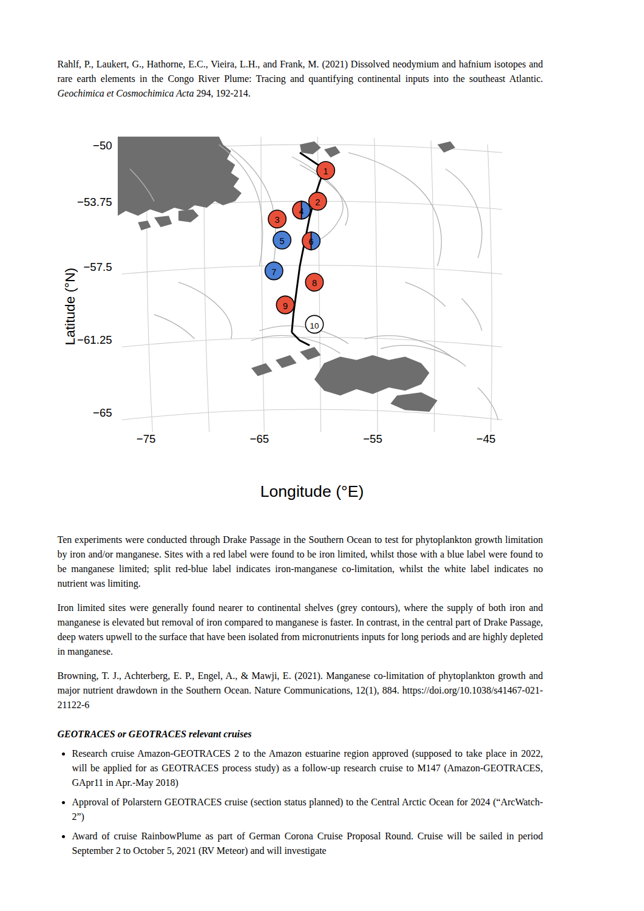Rahlf, P., Laukert, G., Hathorne, E.C., Vieira, L.H., and Frank, M. (2021) Dissolved neodymium and hafnium isotopes and rare earth elements in the Congo River Plume: Tracing and quantifying continental inputs into the southeast Atlantic. Geochimica et Cosmochimica Acta 294, 192-214.
Latitude (°N) Longitude (°E) −50 −53.75 −57.5 −61.25 −65 −75 −65 −55 −45 1 2 3 4 5 6 7 8 9 10
Ten experiments were conducted through Drake Passage in the Southern Ocean to test for phytoplankton growth limitation by iron and/or manganese. Sites with a red label were found to be iron limited, whilst those with a blue label were found to be manganese limited; split red-blue label indicates iron-manganese co-limitation, whilst the white label indicates no nutrient was limiting.
Iron limited sites were generally found nearer to continental shelves (grey contours), where the supply of both iron and manganese is elevated but removal of iron compared to manganese is faster. In contrast, in the central part of Drake Passage, deep waters upwell to the surface that have been isolated from micronutrients inputs for long periods and are highly depleted in manganese.
Browning, T. J., Achterberg, E. P., Engel, A., & Mawji, E. (2021). Manganese co-limitation of phytoplankton growth and major nutrient drawdown in the Southern Ocean. Nature Communications, 12(1), 884. https://doi.org/10.1038/s41467-021-21122-6
GEOTRACES or GEOTRACES relevant cruises
Research cruise Amazon-GEOTRACES 2 to the Amazon estuarine region approved (supposed to take place in 2022, will be applied for as GEOTRACES process study) as a follow-up research cruise to M147 (Amazon-GEOTRACES, GApr11 in Apr.-May 2018)
Approval of Polarstern GEOTRACES cruise (section status planned) to the Central Arctic Ocean for 2024 (“ArcWatch-2”)
Award of cruise RainbowPlume as part of German Corona Cruise Proposal Round. Cruise will be sailed in period September 2 to October 5, 2021 (RV Meteor) and will investigate